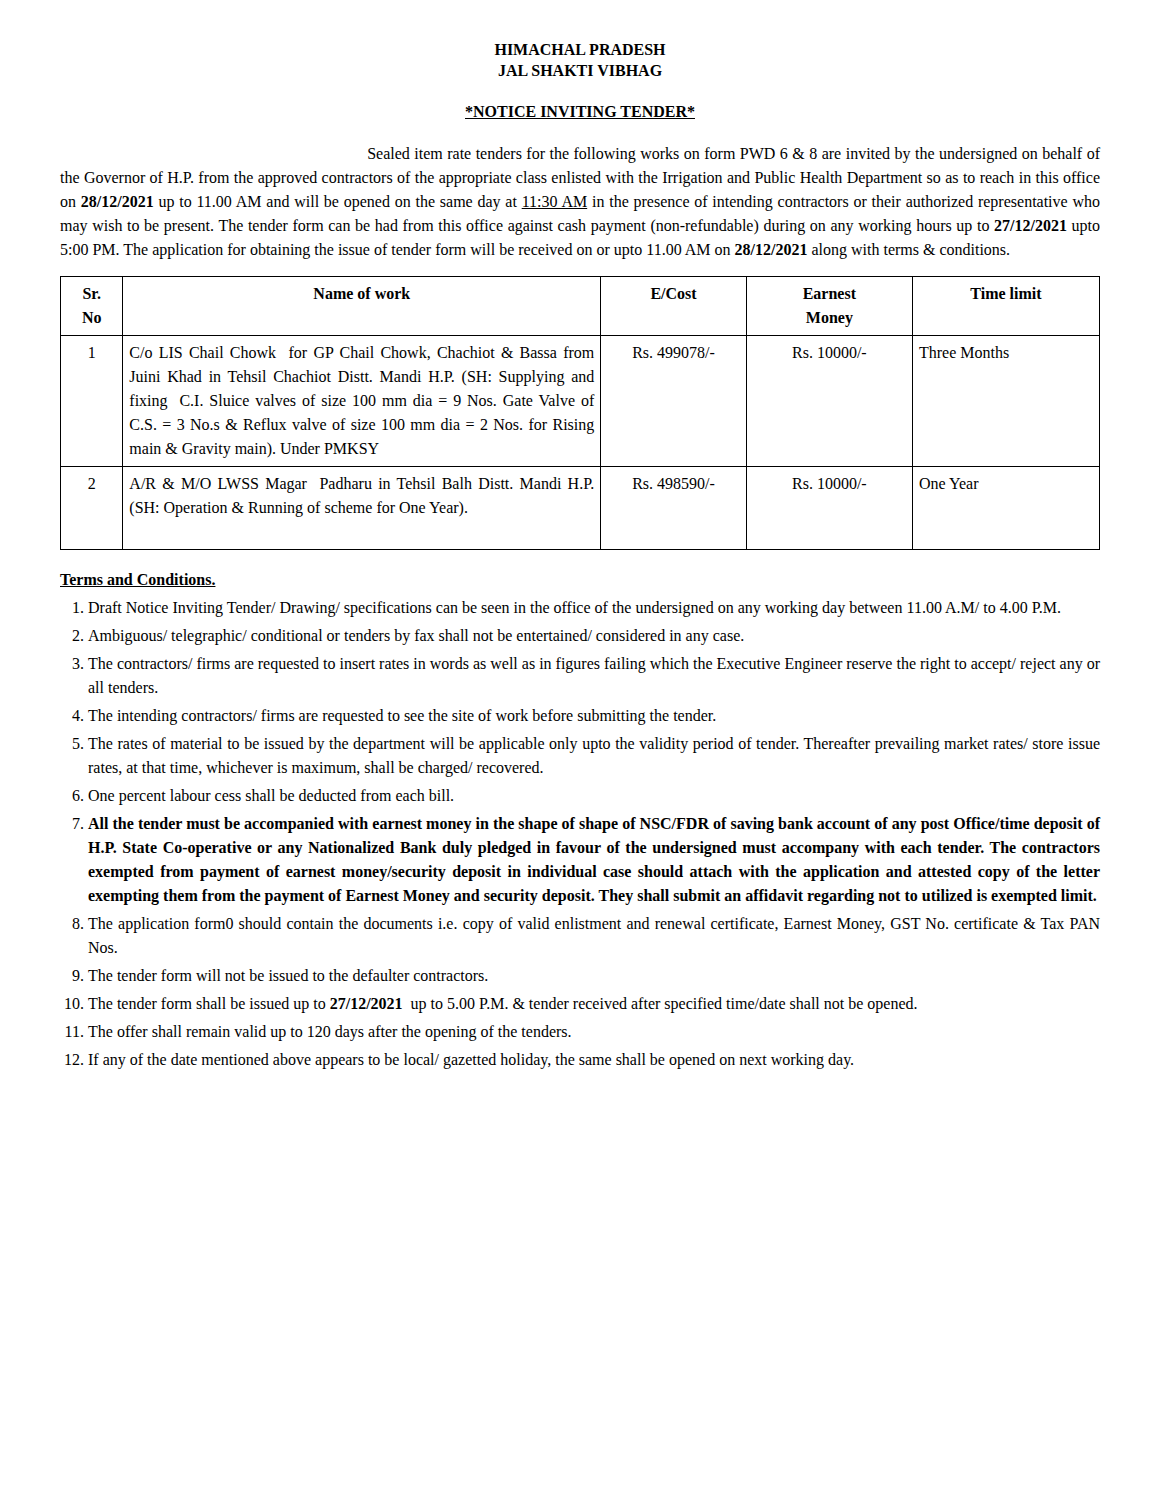HIMACHAL PRADESH
JAL SHAKTI VIBHAG
*NOTICE INVITING TENDER*
Sealed item rate tenders for the following works on form PWD 6 & 8 are invited by the undersigned on behalf of the Governor of H.P. from the approved contractors of the appropriate class enlisted with the Irrigation and Public Health Department so as to reach in this office on 28/12/2021 up to 11.00 AM and will be opened on the same day at 11:30 AM in the presence of intending contractors or their authorized representative who may wish to be present. The tender form can be had from this office against cash payment (non-refundable) during on any working hours up to 27/12/2021 upto 5:00 PM. The application for obtaining the issue of tender form will be received on or upto 11.00 AM on 28/12/2021 along with terms & conditions.
| Sr. No | Name of work | E/Cost | Earnest Money | Time limit |
| --- | --- | --- | --- | --- |
| 1 | C/o LIS Chail Chowk for GP Chail Chowk, Chachiot & Bassa from Juini Khad in Tehsil Chachiot Distt. Mandi H.P. (SH: Supplying and fixing C.I. Sluice valves of size 100 mm dia = 9 Nos. Gate Valve of C.S. = 3 No.s & Reflux valve of size 100 mm dia = 2 Nos. for Rising main & Gravity main). Under PMKSY | Rs. 499078/- | Rs. 10000/- | Three Months |
| 2 | A/R & M/O LWSS Magar Padharu in Tehsil Balh Distt. Mandi H.P. (SH: Operation & Running of scheme for One Year). | Rs. 498590/- | Rs. 10000/- | One Year |
Terms and Conditions.
Draft Notice Inviting Tender/ Drawing/ specifications can be seen in the office of the undersigned on any working day between 11.00 A.M/ to 4.00 P.M.
Ambiguous/ telegraphic/ conditional or tenders by fax shall not be entertained/ considered in any case.
The contractors/ firms are requested to insert rates in words as well as in figures failing which the Executive Engineer reserve the right to accept/ reject any or all tenders.
The intending contractors/ firms are requested to see the site of work before submitting the tender.
The rates of material to be issued by the department will be applicable only upto the validity period of tender. Thereafter prevailing market rates/ store issue rates, at that time, whichever is maximum, shall be charged/ recovered.
One percent labour cess shall be deducted from each bill.
All the tender must be accompanied with earnest money in the shape of shape of NSC/FDR of saving bank account of any post Office/time deposit of H.P. State Co-operative or any Nationalized Bank duly pledged in favour of the undersigned must accompany with each tender. The contractors exempted from payment of earnest money/security deposit in individual case should attach with the application and attested copy of the letter exempting them from the payment of Earnest Money and security deposit. They shall submit an affidavit regarding not to utilized is exempted limit.
The application form0 should contain the documents i.e. copy of valid enlistment and renewal certificate, Earnest Money, GST No. certificate & Tax PAN Nos.
The tender form will not be issued to the defaulter contractors.
The tender form shall be issued up to 27/12/2021 up to 5.00 P.M. & tender received after specified time/date shall not be opened.
The offer shall remain valid up to 120 days after the opening of the tenders.
If any of the date mentioned above appears to be local/ gazetted holiday, the same shall be opened on next working day.